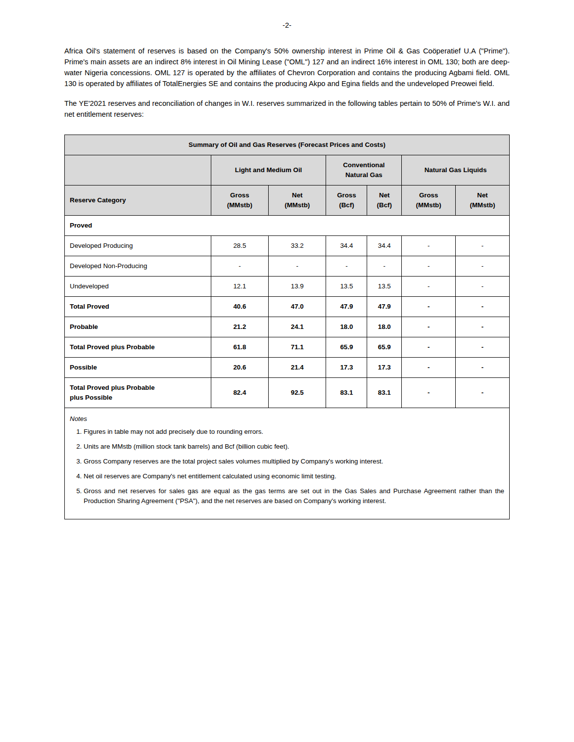-2-
Africa Oil's statement of reserves is based on the Company's 50% ownership interest in Prime Oil & Gas Coöperatief U.A ("Prime"). Prime's main assets are an indirect 8% interest in Oil Mining Lease ("OML") 127 and an indirect 16% interest in OML 130; both are deep-water Nigeria concessions. OML 127 is operated by the affiliates of Chevron Corporation and contains the producing Agbami field. OML 130 is operated by affiliates of TotalEnergies SE and contains the producing Akpo and Egina fields and the undeveloped Preowei field.
The YE'2021 reserves and reconciliation of changes in W.I. reserves summarized in the following tables pertain to 50% of Prime's W.I. and net entitlement reserves:
| Summary of Oil and Gas Reserves (Forecast Prices and Costs) |
| --- |
| | Light and Medium Oil | Conventional Natural Gas | Natural Gas Liquids |
| Reserve Category | Gross (MMstb) | Net (MMstb) | Gross (Bcf) | Net (Bcf) | Gross (MMstb) | Net (MMstb) |
| Proved |
| Developed Producing | 28.5 | 33.2 | 34.4 | 34.4 | - | - |
| Developed Non-Producing | - | - | - | - | - | - |
| Undeveloped | 12.1 | 13.9 | 13.5 | 13.5 | - | - |
| Total Proved | 40.6 | 47.0 | 47.9 | 47.9 | - | - |
| Probable | 21.2 | 24.1 | 18.0 | 18.0 | - | - |
| Total Proved plus Probable | 61.8 | 71.1 | 65.9 | 65.9 | - | - |
| Possible | 20.6 | 21.4 | 17.3 | 17.3 | - | - |
| Total Proved plus Probable plus Possible | 82.4 | 92.5 | 83.1 | 83.1 | - | - |
Notes
Figures in table may not add precisely due to rounding errors.
Units are MMstb (million stock tank barrels) and Bcf (billion cubic feet).
Gross Company reserves are the total project sales volumes multiplied by Company's working interest.
Net oil reserves are Company's net entitlement calculated using economic limit testing.
Gross and net reserves for sales gas are equal as the gas terms are set out in the Gas Sales and Purchase Agreement rather than the Production Sharing Agreement ("PSA"), and the net reserves are based on Company's working interest.